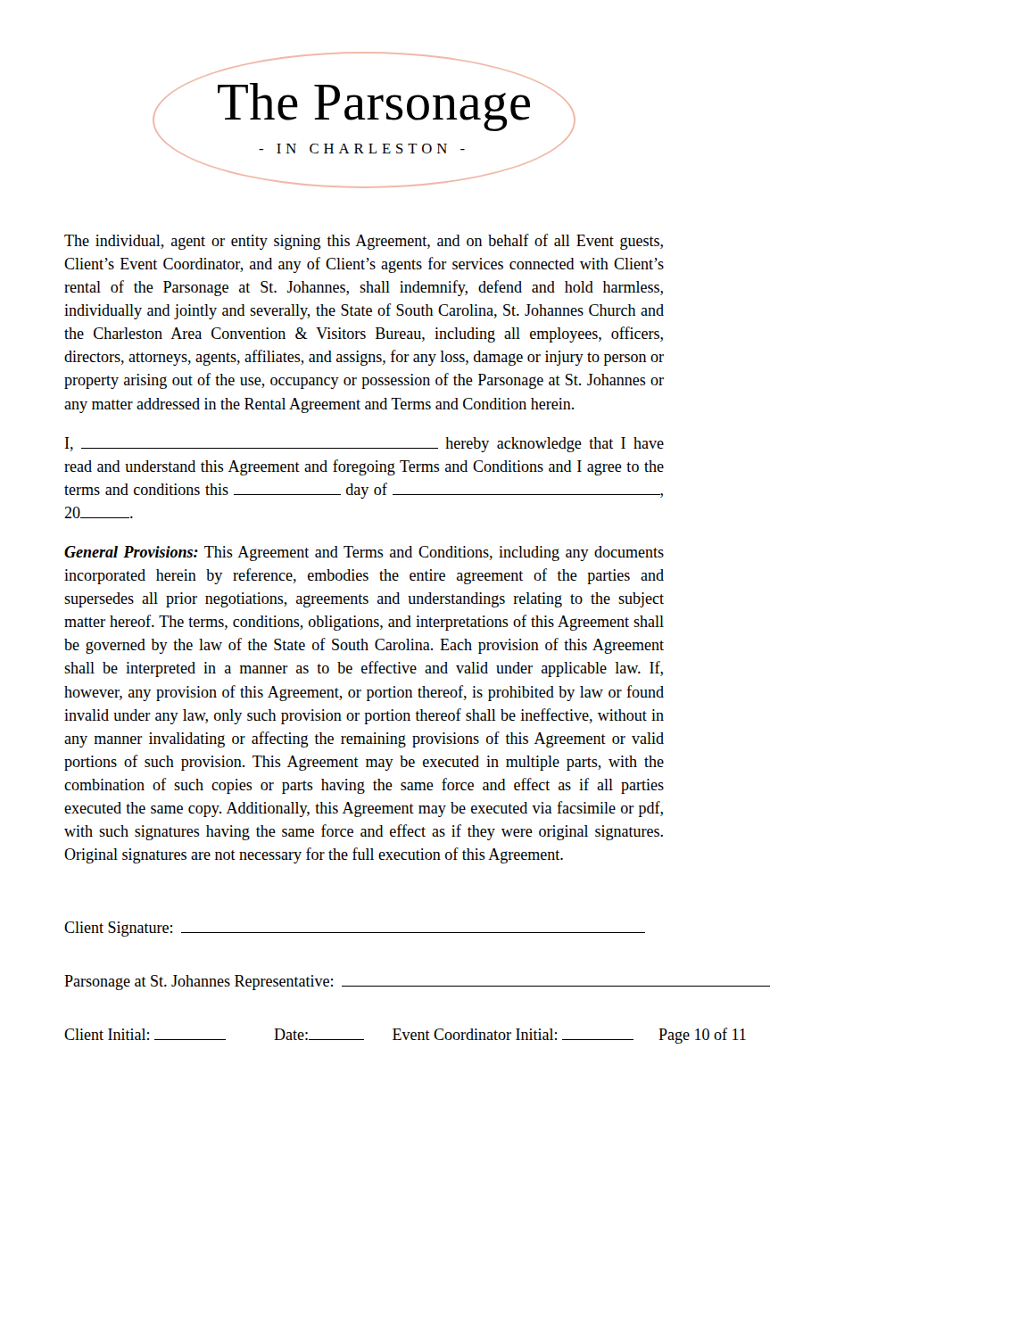The Parsonage
- IN CHARLESTON -
The individual, agent or entity signing this Agreement, and on behalf of all Event guests, Client’s Event Coordinator, and any of Client’s agents for services connected with Client’s rental of the Parsonage at St. Johannes, shall indemnify, defend and hold harmless, individually and jointly and severally, the State of South Carolina, St. Johannes Church and the Charleston Area Convention & Visitors Bureau, including all employees, officers, directors, attorneys, agents, affiliates, and assigns, for any loss, damage or injury to person or property arising out of the use, occupancy or possession of the Parsonage at St. Johannes or any matter addressed in the Rental Agreement and Terms and Condition herein.
I, hereby acknowledge that I have read and understand this Agreement and foregoing Terms and Conditions and I agree to the terms and conditions this day of , 20 .
General Provisions: This Agreement and Terms and Conditions, including any documents incorporated herein by reference, embodies the entire agreement of the parties and supersedes all prior negotiations, agreements and understandings relating to the subject matter hereof. The terms, conditions, obligations, and interpretations of this Agreement shall be governed by the law of the State of South Carolina. Each provision of this Agreement shall be interpreted in a manner as to be effective and valid under applicable law. If, however, any provision of this Agreement, or portion thereof, is prohibited by law or found invalid under any law, only such provision or portion thereof shall be ineffective, without in any manner invalidating or affecting the remaining provisions of this Agreement or valid portions of such provision. This Agreement may be executed in multiple parts, with the combination of such copies or parts having the same force and effect as if all parties executed the same copy. Additionally, this Agreement may be executed via facsimile or pdf, with such signatures having the same force and effect as if they were original signatures. Original signatures are not necessary for the full execution of this Agreement.
Client Signature:
Parsonage at St. Johannes Representative:
Client Initial: Date: Event Coordinator Initial: Page 10 of 11